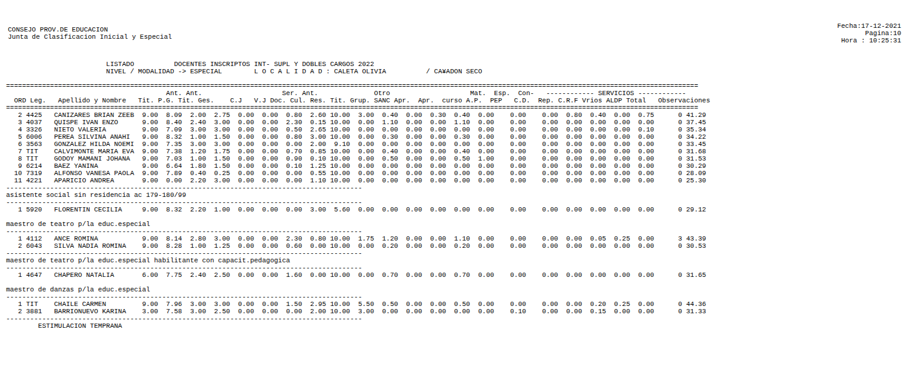| CONSEJO PROV.DE EDUCACION Junta de Clasificacion Inicial y Especial | Fecha:17-12-2021 Pagina:10 Hora : 10:25:31 |
LISTADO DOCENTES INSCRIPTOS INT- SUPL Y DOBLES CARGOS 2022 NIVEL / MODALIDAD -> ESPECIAL L O C A L I D A D : CALETA OLIVIA / CA¥ADON SECO ============================================================================================================================================================================= Ant. Ant. Ser. Ant. Otro Mat. Esp. Con- ------------ SERVICIOS ------------ ORD Leg. Apellido y Nombre Tit. P.G. Tit. Ges. C.J V.J Doc. Cul. Res. Tit. Grup. SANC Apr. Apr. curso A.P. PEP C.D. Rep. C.R.F Vrios ALDP Total Observaciones ============================================================================================================================================================================= 2 4425 CANIZARES BRIAN ZEEB 9.00 8.09 2.00 2.75 0.00 0.00 0.80 2.60 10.00 3.00 0.40 0.00 0.30 0.40 0.00 0.00 0.00 0.80 0.40 0.00 0.75 0 41.29 3 4037 QUISPE IVAN ENZO 9.00 8.40 2.40 3.00 0.00 0.00 2.30 0.15 10.00 0.00 1.10 0.00 0.00 1.10 0.00 0.00 0.00 0.00 0.00 0.00 0.00 0 37.45 4 3326 NIETO VALERIA 9.00 7.09 3.00 3.00 0.00 0.00 0.50 2.65 10.00 0.00 0.00 0.00 0.00 0.00 0.00 0.00 0.00 0.00 0.00 0.00 0.10 0 35.34 5 6006 PEREA SILVINA ANAHI 9.00 8.32 1.00 1.50 0.00 0.00 0.80 3.00 10.00 0.00 0.30 0.00 0.00 0.30 0.00 0.00 0.00 0.00 0.00 0.00 0.00 0 34.22 6 3563 GONZALEZ HILDA NOEMI 9.00 7.35 3.00 3.00 0.00 0.00 0.00 2.00 9.10 0.00 0.00 0.00 0.00 0.00 0.00 0.00 0.00 0.00 0.00 0.00 0.00 0 33.45 7 TIT CALVIMONTE MARIA EVA 9.00 7.38 1.20 1.75 0.00 0.00 0.70 0.85 10.00 0.00 0.40 0.00 0.00 0.40 0.00 0.00 0.00 0.00 0.00 0.00 0.00 0 31.68 8 TIT GODOY MAMANI JOHANA 9.00 7.03 1.00 1.50 0.00 0.00 0.90 0.10 10.00 0.00 0.50 0.00 0.00 0.50 1.00 0.00 0.00 0.00 0.00 0.00 0.00 0 31.53 9 6214 BAEZ YANINA 9.00 6.64 1.80 1.50 0.00 0.00 0.10 1.25 10.00 0.00 0.00 0.00 0.00 0.00 0.00 0.00 0.00 0.00 0.00 0.00 0.00 0 30.29 10 7319 ALFONSO VANESA PAOLA 9.00 7.89 0.40 0.25 0.00 0.00 0.00 0.55 10.00 0.00 0.00 0.00 0.00 0.00 0.00 0.00 0.00 0.00 0.00 0.00 0.00 0 28.09 11 4221 APARICIO ANDREA 9.00 0.00 2.20 3.00 0.00 0.00 0.00 1.10 10.00 0.00 0.00 0.00 0.00 0.00 0.00 0.00 0.00 0.00 0.00 0.00 0.00 0 25.30 ----------------------------------------------------------------------------------------- asistente social sin residencia ac 179-180/99 ----------------------------------------------------------------------------------------- 1 5920 FLORENTIN CECILIA 9.00 8.32 2.20 1.00 0.00 0.00 0.00 3.00 5.60 0.00 0.00 0.00 0.00 0.00 0.00 0.00 0.00 0.00 0.00 0.00 0.00 0 29.12 maestro de teatro p/la educ.especial ----------------------------------------------------------------------------------------- 1 4112 ANCE ROMINA 9.00 8.14 2.80 3.00 0.00 0.00 2.30 0.80 10.00 1.75 1.20 0.00 0.00 1.10 0.00 0.00 0.00 0.00 0.05 0.25 0.00 3 43.39 2 6043 SILVA NADIA ROMINA 9.00 8.28 1.00 1.25 0.00 0.00 0.60 0.00 10.00 0.00 0.20 0.00 0.00 0.20 0.00 0.00 0.00 0.00 0.00 0.00 0.00 0 30.53 ----------------------------------------------------------------------------------------- maestro de teatro p/la educ.especial habilitante con capacit.pedagogica ----------------------------------------------------------------------------------------- 1 4647 CHAPERO NATALIA 6.00 7.75 2.40 2.50 0.00 0.00 1.60 0.00 10.00 0.00 0.70 0.00 0.00 0.70 0.00 0.00 0.00 0.00 0.00 0.00 0.00 0 31.65 maestro de danzas p/la educ.especial ----------------------------------------------------------------------------------------- 1 TIT CHAILE CARMEN 9.00 7.96 3.00 3.00 0.00 0.00 1.50 2.95 10.00 5.50 0.50 0.00 0.00 0.50 0.00 0.00 0.00 0.00 0.20 0.25 0.00 0 44.36 2 3881 BARRIONUEVO KARINA 3.00 7.58 3.00 2.50 0.00 0.00 0.00 2.00 10.00 3.00 0.00 0.00 0.00 0.00 0.00 0.10 0.00 0.00 0.15 0.00 0.00 0 31.33 ----------------------------------------------------------------------------------------- ESTIMULACION TEMPRANA